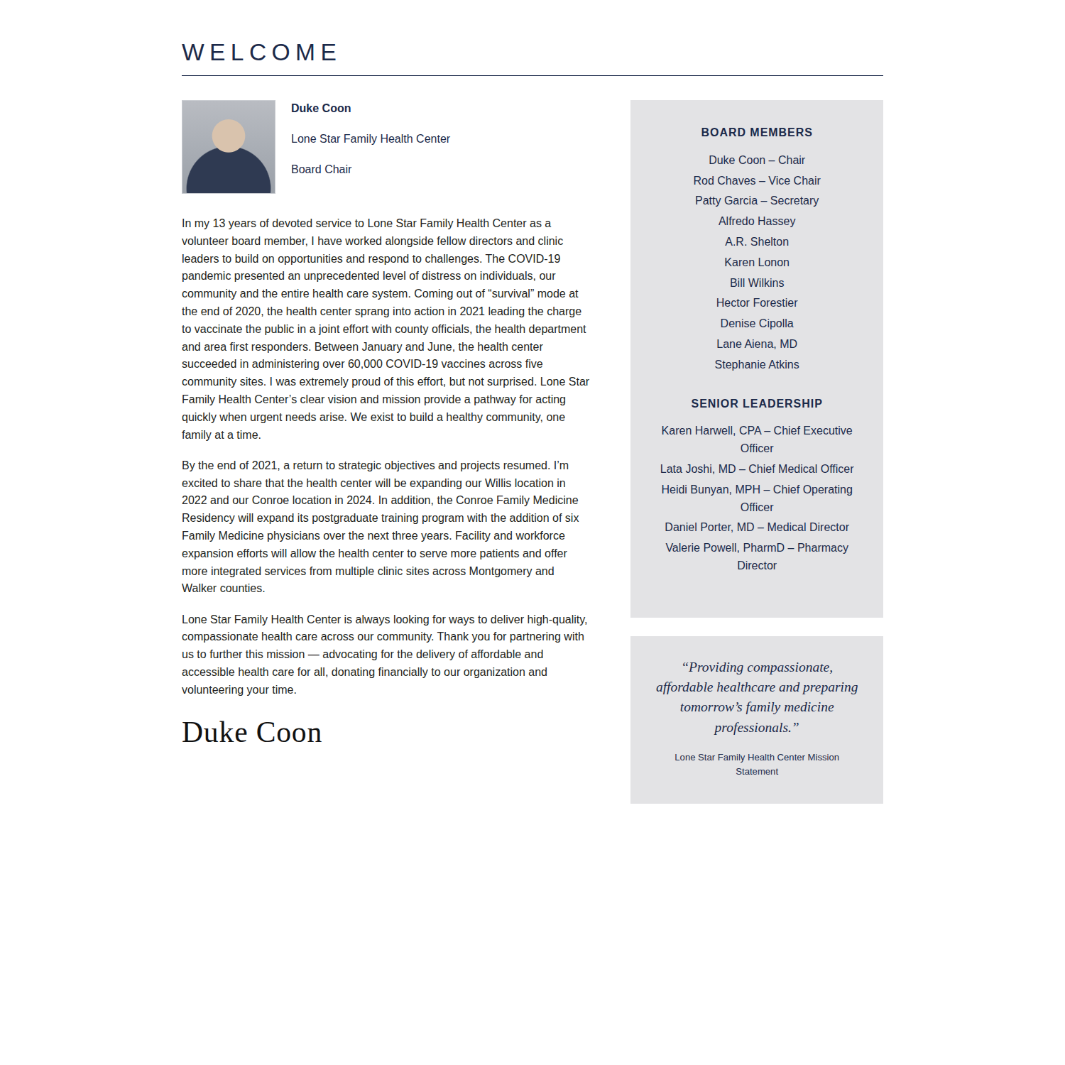Welcome
Duke Coon
Lone Star Family Health Center
Board Chair
In my 13 years of devoted service to Lone Star Family Health Center as a volunteer board member, I have worked alongside fellow directors and clinic leaders to build on opportunities and respond to challenges. The COVID-19 pandemic presented an unprecedented level of distress on individuals, our community and the entire health care system. Coming out of “survival” mode at the end of 2020, the health center sprang into action in 2021 leading the charge to vaccinate the public in a joint effort with county officials, the health department and area first responders. Between January and June, the health center succeeded in administering over 60,000 COVID-19 vaccines across five community sites. I was extremely proud of this effort, but not surprised. Lone Star Family Health Center’s clear vision and mission provide a pathway for acting quickly when urgent needs arise. We exist to build a healthy community, one family at a time.
By the end of 2021, a return to strategic objectives and projects resumed. I’m excited to share that the health center will be expanding our Willis location in 2022 and our Conroe location in 2024. In addition, the Conroe Family Medicine Residency will expand its postgraduate training program with the addition of six Family Medicine physicians over the next three years. Facility and workforce expansion efforts will allow the health center to serve more patients and offer more integrated services from multiple clinic sites across Montgomery and Walker counties.
Lone Star Family Health Center is always looking for ways to deliver high-quality, compassionate health care across our community. Thank you for partnering with us to further this mission — advocating for the delivery of affordable and accessible health care for all, donating financially to our organization and volunteering your time.
Duke Coon
Board Members
Duke Coon – Chair
Rod Chaves – Vice Chair
Patty Garcia – Secretary
Alfredo Hassey
A.R. Shelton
Karen Lonon
Bill Wilkins
Hector Forestier
Denise Cipolla
Lane Aiena, MD
Stephanie Atkins
Senior Leadership
Karen Harwell, CPA – Chief Executive Officer
Lata Joshi, MD – Chief Medical Officer
Heidi Bunyan, MPH – Chief Operating Officer
Daniel Porter, MD – Medical Director
Valerie Powell, PharmD – Pharmacy Director
“Providing compassionate, affordable healthcare and preparing tomorrow’s family medicine professionals.”
Lone Star Family Health Center Mission Statement